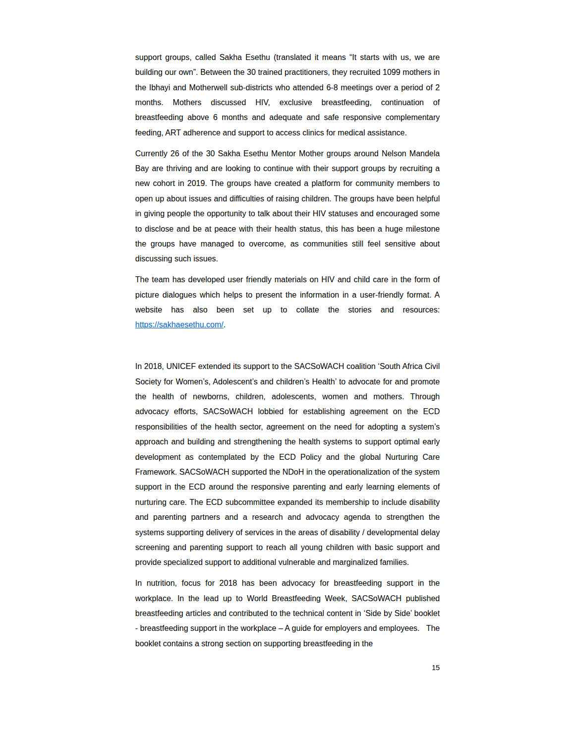support groups, called Sakha Esethu (translated it means “It starts with us, we are building our own”. Between the 30 trained practitioners, they recruited 1099 mothers in the Ibhayi and Motherwell sub-districts who attended 6-8 meetings over a period of 2 months. Mothers discussed HIV, exclusive breastfeeding, continuation of breastfeeding above 6 months and adequate and safe responsive complementary feeding, ART adherence and support to access clinics for medical assistance.
Currently 26 of the 30 Sakha Esethu Mentor Mother groups around Nelson Mandela Bay are thriving and are looking to continue with their support groups by recruiting a new cohort in 2019. The groups have created a platform for community members to open up about issues and difficulties of raising children. The groups have been helpful in giving people the opportunity to talk about their HIV statuses and encouraged some to disclose and be at peace with their health status, this has been a huge milestone the groups have managed to overcome, as communities still feel sensitive about discussing such issues.
The team has developed user friendly materials on HIV and child care in the form of picture dialogues which helps to present the information in a user-friendly format. A website has also been set up to collate the stories and resources: https://sakhaesethu.com/.
In 2018, UNICEF extended its support to the SACSoWACH coalition ‘South Africa Civil Society for Women’s, Adolescent’s and children’s Health’ to advocate for and promote the health of newborns, children, adolescents, women and mothers. Through advocacy efforts, SACSoWACH lobbied for establishing agreement on the ECD responsibilities of the health sector, agreement on the need for adopting a system’s approach and building and strengthening the health systems to support optimal early development as contemplated by the ECD Policy and the global Nurturing Care Framework. SACSoWACH supported the NDoH in the operationalization of the system support in the ECD around the responsive parenting and early learning elements of nurturing care. The ECD subcommittee expanded its membership to include disability and parenting partners and a research and advocacy agenda to strengthen the systems supporting delivery of services in the areas of disability / developmental delay screening and parenting support to reach all young children with basic support and provide specialized support to additional vulnerable and marginalized families.
In nutrition, focus for 2018 has been advocacy for breastfeeding support in the workplace. In the lead up to World Breastfeeding Week, SACSoWACH published breastfeeding articles and contributed to the technical content in ‘Side by Side’ booklet - breastfeeding support in the workplace – A guide for employers and employees. The booklet contains a strong section on supporting breastfeeding in the
15